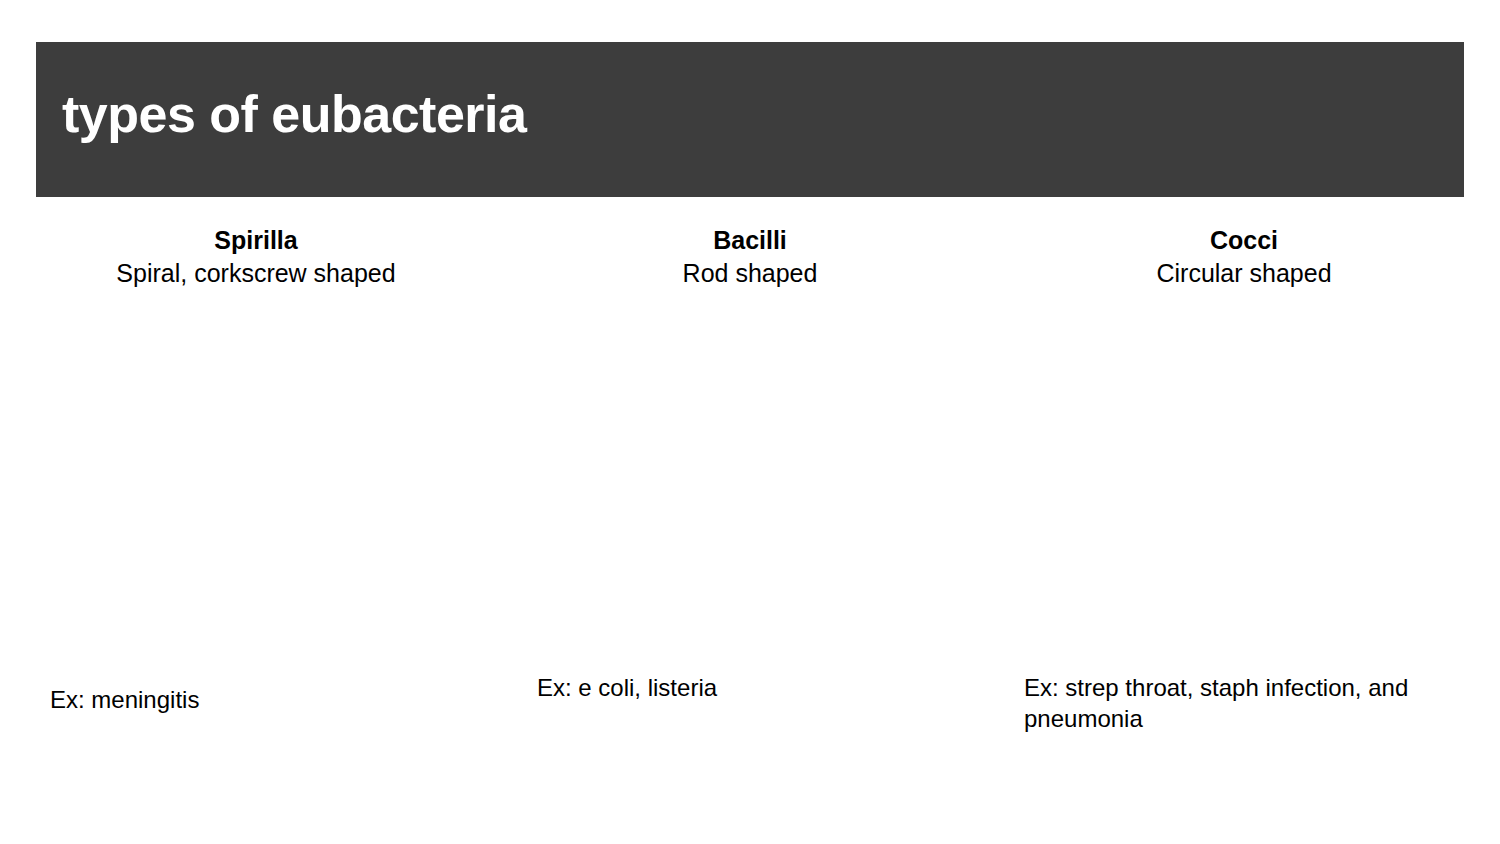types of eubacteria
Spirilla
Spiral, corkscrew shaped
Bacilli
Rod shaped
Cocci
Circular shaped
Ex: meningitis
Ex: e coli, listeria
Ex: strep throat, staph infection, and pneumonia